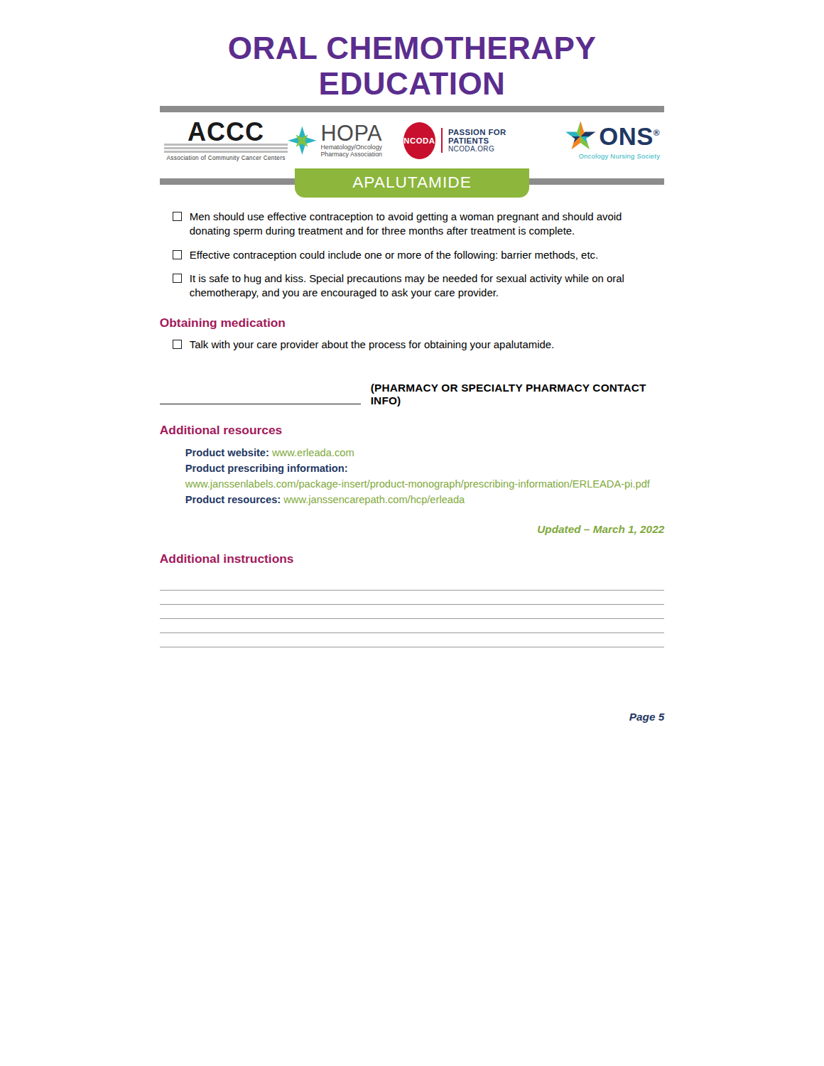Oral Chemotherapy Education
ACCC
Association of Community Cancer Centers
HOPA
Hematology/Oncology
Pharmacy Association
NCODA
PASSION FOR PATIENTS
NCODA.ORG
ONS®
Oncology Nursing Society
APALUTAMIDE
Men should use effective contraception to avoid getting a woman pregnant and should avoid donating sperm during treatment and for three months after treatment is complete.
Effective contraception could include one or more of the following: barrier methods, etc.
It is safe to hug and kiss. Special precautions may be needed for sexual activity while on oral chemotherapy, and you are encouraged to ask your care provider.
Obtaining medication
Talk with your care provider about the process for obtaining your apalutamide.
(PHARMACY OR SPECIALTY PHARMACY CONTACT INFO)
Additional resources
Product website: www.erleada.com
Product prescribing information:
www.janssenlabels.com/package-insert/product-monograph/prescribing-information/ERLEADA-pi.pdf
Product resources: www.janssencarepath.com/hcp/erleada
Updated – March 1, 2022
Additional instructions
Page 5